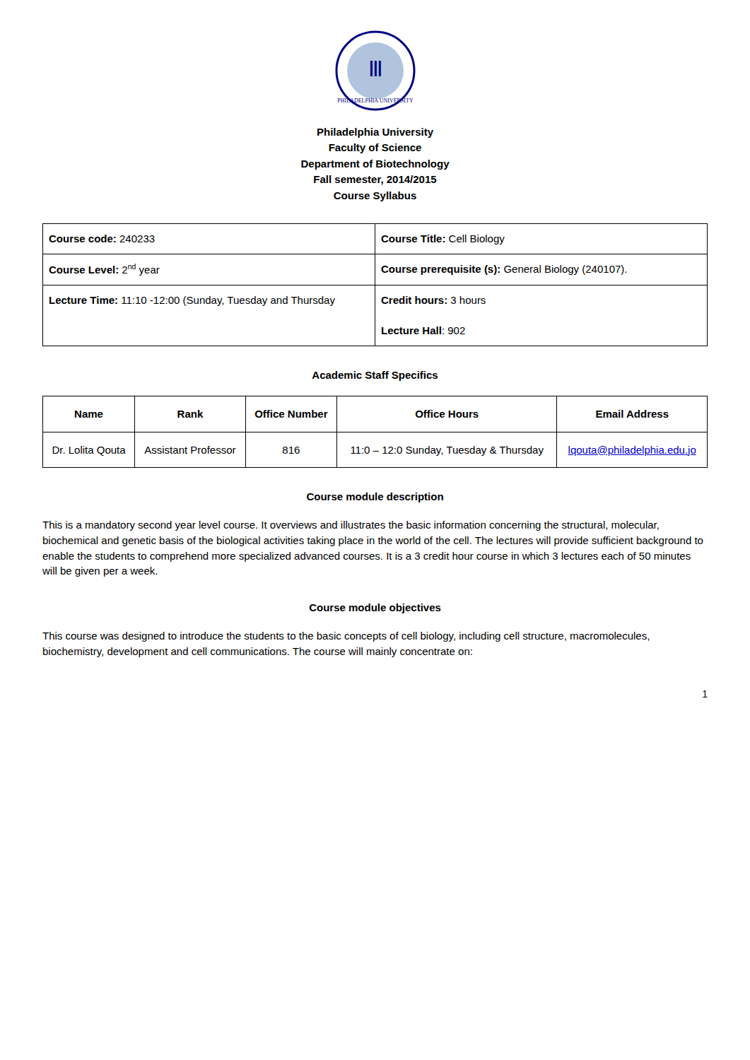Philadelphia University
Faculty of Science
Department of Biotechnology
Fall semester, 2014/2015
Course Syllabus
| Course code: 240233 | Course Title: Cell Biology |
| Course Level: 2 nd year | Course prerequisite (s): General Biology (240107). |
| Lecture Time: 11:10 -12:00 (Sunday, Tuesday and Thursday | Credit hours: 3 hours Lecture Hall : 902 |
Academic Staff Specifics
| Name | Rank | Office Number | Office Hours | Email Address |
| --- | --- | --- | --- | --- |
| Dr. Lolita Qouta | Assistant Professor | 816 | 11:0 – 12:0 Sunday, Tuesday & Thursday | lqouta@philadelphia.edu.jo |
Course module description
This is a mandatory second year level course. It overviews and illustrates the basic information concerning the structural, molecular, biochemical and genetic basis of the biological activities taking place in the world of the cell. The lectures will provide sufficient background to enable the students to comprehend more specialized advanced courses. It is a 3 credit hour course in which 3 lectures each of 50 minutes will be given per a week.
Course module objectives
This course was designed to introduce the students to the basic concepts of cell biology, including cell structure, macromolecules, biochemistry, development and cell communications. The course will mainly concentrate on:
1